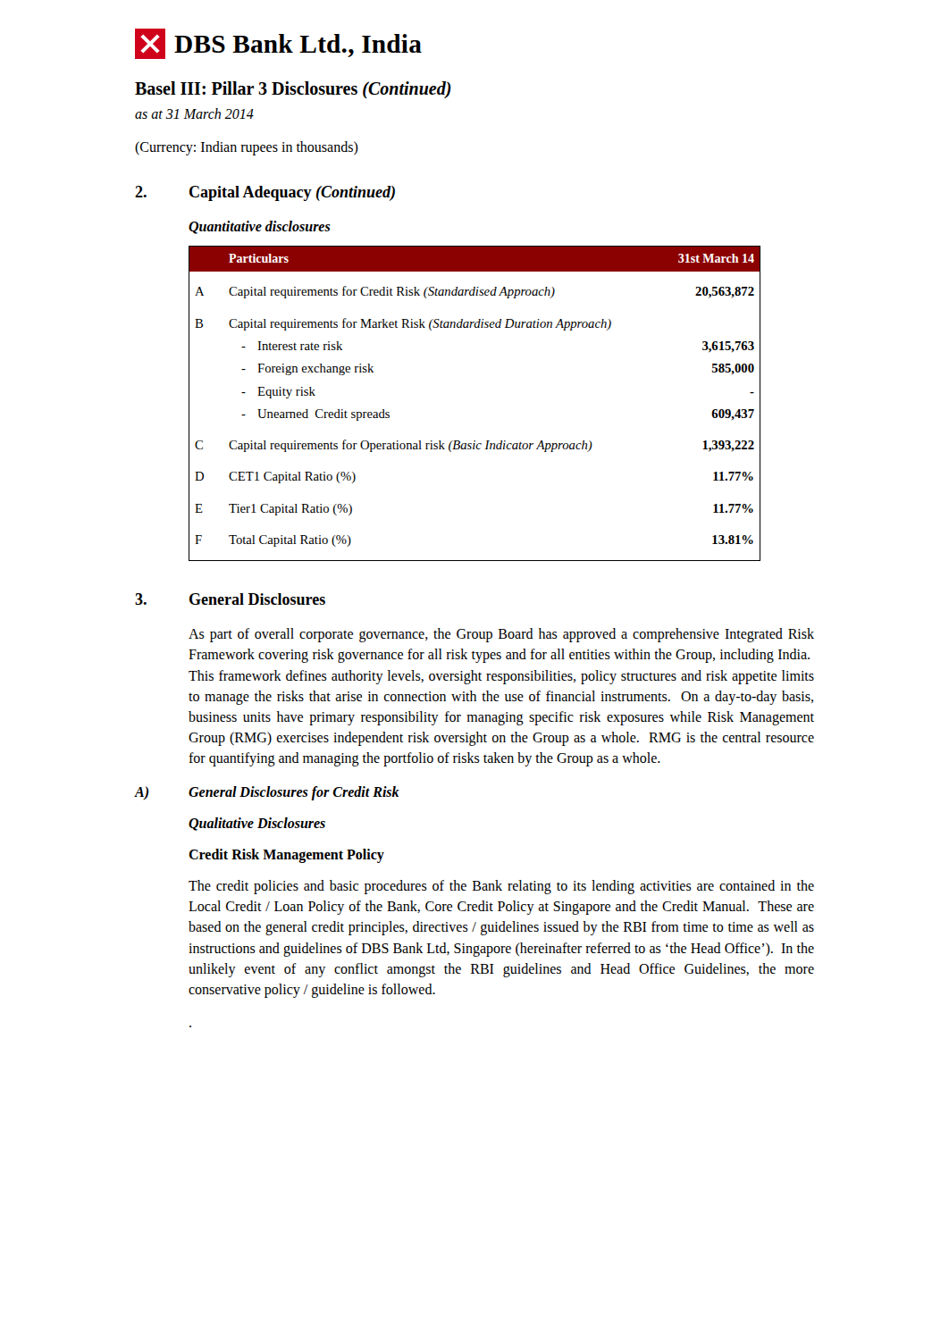DBS Bank Ltd., India
Basel III: Pillar 3 Disclosures (Continued)
as at 31 March 2014
(Currency: Indian rupees in thousands)
2.
Capital Adequacy (Continued)
Quantitative disclosures
| | Particulars | 31st March 14 |
| --- | --- | --- |
| A | Capital requirements for Credit Risk (Standardised Approach) | 20,563,872 |
| B | Capital requirements for Market Risk (Standardised Duration Approach) | |
| | Interest rate risk | 3,615,763 |
| | Foreign exchange risk | 585,000 |
| | Equity risk | - |
| | Unearned Credit spreads | 609,437 |
| C | Capital requirements for Operational risk (Basic Indicator Approach) | 1,393,222 |
| D | CET1 Capital Ratio (%) | 11.77% |
| E | Tier1 Capital Ratio (%) | 11.77% |
| F | Total Capital Ratio (%) | 13.81% |
3.
General Disclosures
As part of overall corporate governance, the Group Board has approved a comprehensive Integrated Risk Framework covering risk governance for all risk types and for all entities within the Group, including India. This framework defines authority levels, oversight responsibilities, policy structures and risk appetite limits to manage the risks that arise in connection with the use of financial instruments. On a day-to-day basis, business units have primary responsibility for managing specific risk exposures while Risk Management Group (RMG) exercises independent risk oversight on the Group as a whole. RMG is the central resource for quantifying and managing the portfolio of risks taken by the Group as a whole.
A)
General Disclosures for Credit Risk
Qualitative Disclosures
Credit Risk Management Policy
The credit policies and basic procedures of the Bank relating to its lending activities are contained in the Local Credit / Loan Policy of the Bank, Core Credit Policy at Singapore and the Credit Manual. These are based on the general credit principles, directives / guidelines issued by the RBI from time to time as well as instructions and guidelines of DBS Bank Ltd, Singapore (hereinafter referred to as ‘the Head Office’). In the unlikely event of any conflict amongst the RBI guidelines and Head Office Guidelines, the more conservative policy / guideline is followed.
.